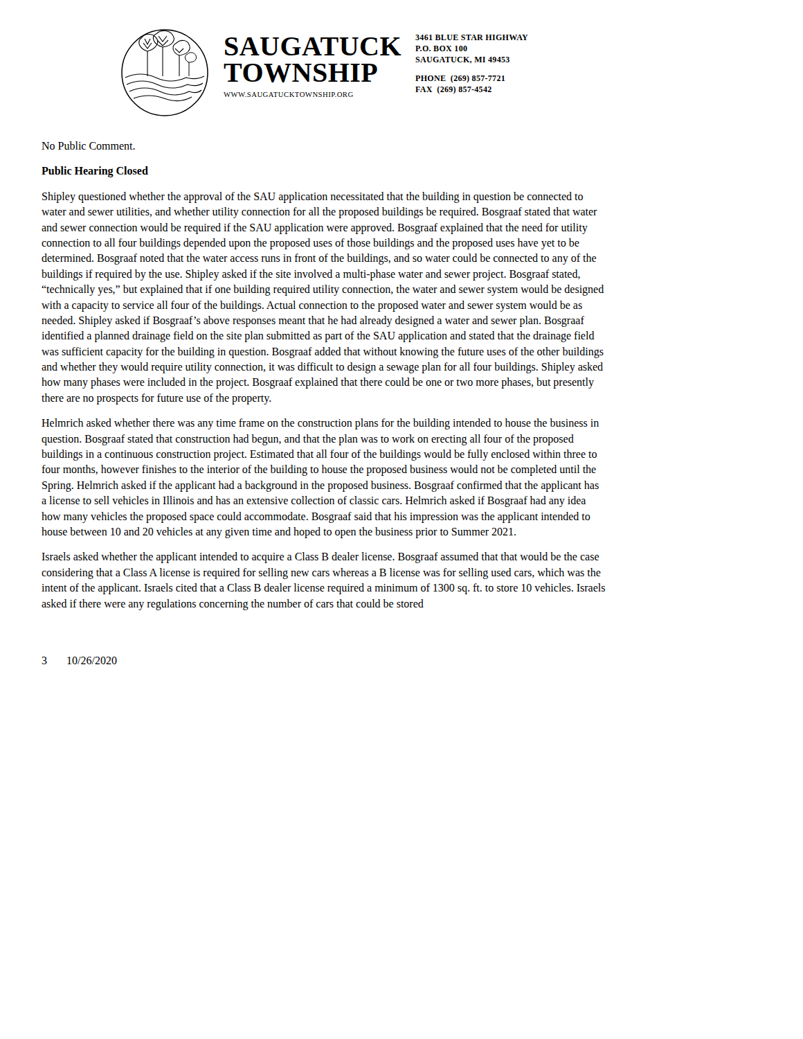SAUGATUCK
TOWNSHIP
WWW.SAUGATUCKTOWNSHIP.ORG
3461 BLUE STAR HIGHWAY
P.O. BOX 100
SAUGATUCK, MI 49453
PHONE (269) 857-7721
FAX (269) 857-4542
No Public Comment.
Public Hearing Closed
Shipley questioned whether the approval of the SAU application necessitated that the building in question be connected to water and sewer utilities, and whether utility connection for all the proposed buildings be required. Bosgraaf stated that water and sewer connection would be required if the SAU application were approved. Bosgraaf explained that the need for utility connection to all four buildings depended upon the proposed uses of those buildings and the proposed uses have yet to be determined. Bosgraaf noted that the water access runs in front of the buildings, and so water could be connected to any of the buildings if required by the use. Shipley asked if the site involved a multi-phase water and sewer project. Bosgraaf stated, “technically yes,” but explained that if one building required utility connection, the water and sewer system would be designed with a capacity to service all four of the buildings. Actual connection to the proposed water and sewer system would be as needed. Shipley asked if Bosgraaf’s above responses meant that he had already designed a water and sewer plan. Bosgraaf identified a planned drainage field on the site plan submitted as part of the SAU application and stated that the drainage field was sufficient capacity for the building in question. Bosgraaf added that without knowing the future uses of the other buildings and whether they would require utility connection, it was difficult to design a sewage plan for all four buildings. Shipley asked how many phases were included in the project. Bosgraaf explained that there could be one or two more phases, but presently there are no prospects for future use of the property.
Helmrich asked whether there was any time frame on the construction plans for the building intended to house the business in question. Bosgraaf stated that construction had begun, and that the plan was to work on erecting all four of the proposed buildings in a continuous construction project. Estimated that all four of the buildings would be fully enclosed within three to four months, however finishes to the interior of the building to house the proposed business would not be completed until the Spring. Helmrich asked if the applicant had a background in the proposed business. Bosgraaf confirmed that the applicant has a license to sell vehicles in Illinois and has an extensive collection of classic cars. Helmrich asked if Bosgraaf had any idea how many vehicles the proposed space could accommodate. Bosgraaf said that his impression was the applicant intended to house between 10 and 20 vehicles at any given time and hoped to open the business prior to Summer 2021.
Israels asked whether the applicant intended to acquire a Class B dealer license. Bosgraaf assumed that that would be the case considering that a Class A license is required for selling new cars whereas a B license was for selling used cars, which was the intent of the applicant. Israels cited that a Class B dealer license required a minimum of 1300 sq. ft. to store 10 vehicles. Israels asked if there were any regulations concerning the number of cars that could be stored
310/26/2020